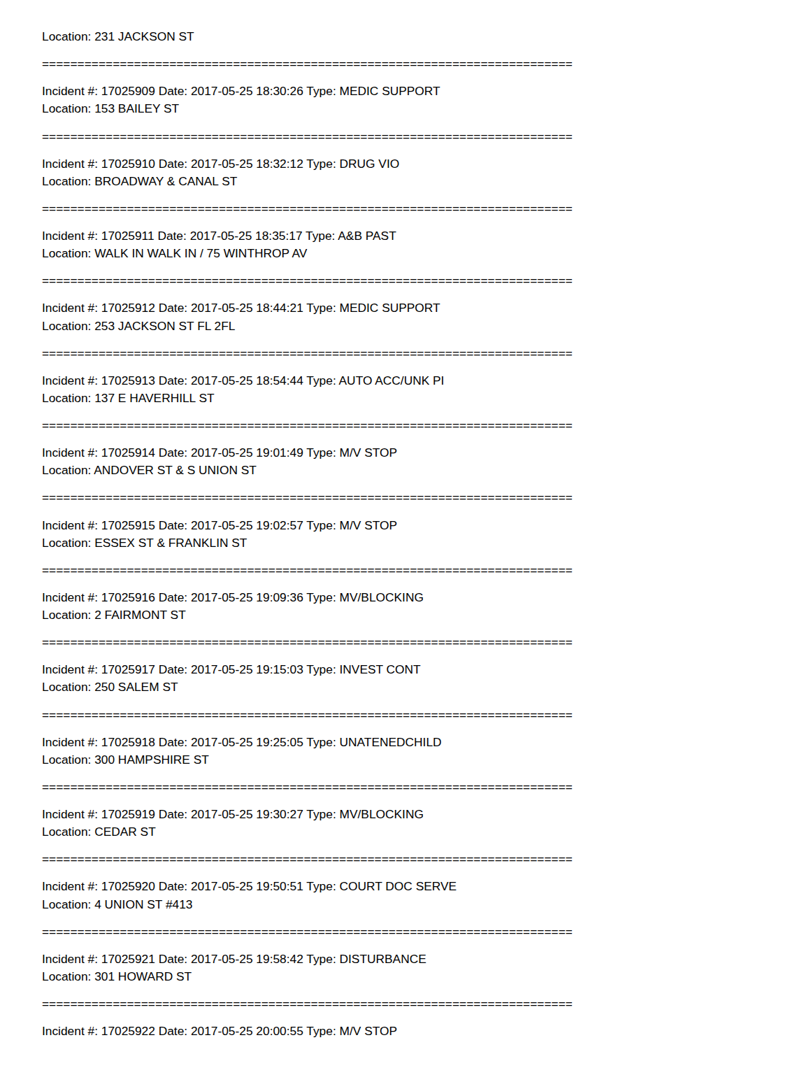Location: 231 JACKSON ST
===========================================================================
Incident #: 17025909 Date: 2017-05-25 18:30:26 Type: MEDIC SUPPORT
Location: 153 BAILEY ST
===========================================================================
Incident #: 17025910 Date: 2017-05-25 18:32:12 Type: DRUG VIO
Location: BROADWAY & CANAL ST
===========================================================================
Incident #: 17025911 Date: 2017-05-25 18:35:17 Type: A&B PAST
Location: WALK IN WALK IN / 75 WINTHROP AV
===========================================================================
Incident #: 17025912 Date: 2017-05-25 18:44:21 Type: MEDIC SUPPORT
Location: 253 JACKSON ST FL 2FL
===========================================================================
Incident #: 17025913 Date: 2017-05-25 18:54:44 Type: AUTO ACC/UNK PI
Location: 137 E HAVERHILL ST
===========================================================================
Incident #: 17025914 Date: 2017-05-25 19:01:49 Type: M/V STOP
Location: ANDOVER ST & S UNION ST
===========================================================================
Incident #: 17025915 Date: 2017-05-25 19:02:57 Type: M/V STOP
Location: ESSEX ST & FRANKLIN ST
===========================================================================
Incident #: 17025916 Date: 2017-05-25 19:09:36 Type: MV/BLOCKING
Location: 2 FAIRMONT ST
===========================================================================
Incident #: 17025917 Date: 2017-05-25 19:15:03 Type: INVEST CONT
Location: 250 SALEM ST
===========================================================================
Incident #: 17025918 Date: 2017-05-25 19:25:05 Type: UNATENEDCHILD
Location: 300 HAMPSHIRE ST
===========================================================================
Incident #: 17025919 Date: 2017-05-25 19:30:27 Type: MV/BLOCKING
Location: CEDAR ST
===========================================================================
Incident #: 17025920 Date: 2017-05-25 19:50:51 Type: COURT DOC SERVE
Location: 4 UNION ST #413
===========================================================================
Incident #: 17025921 Date: 2017-05-25 19:58:42 Type: DISTURBANCE
Location: 301 HOWARD ST
===========================================================================
Incident #: 17025922 Date: 2017-05-25 20:00:55 Type: M/V STOP